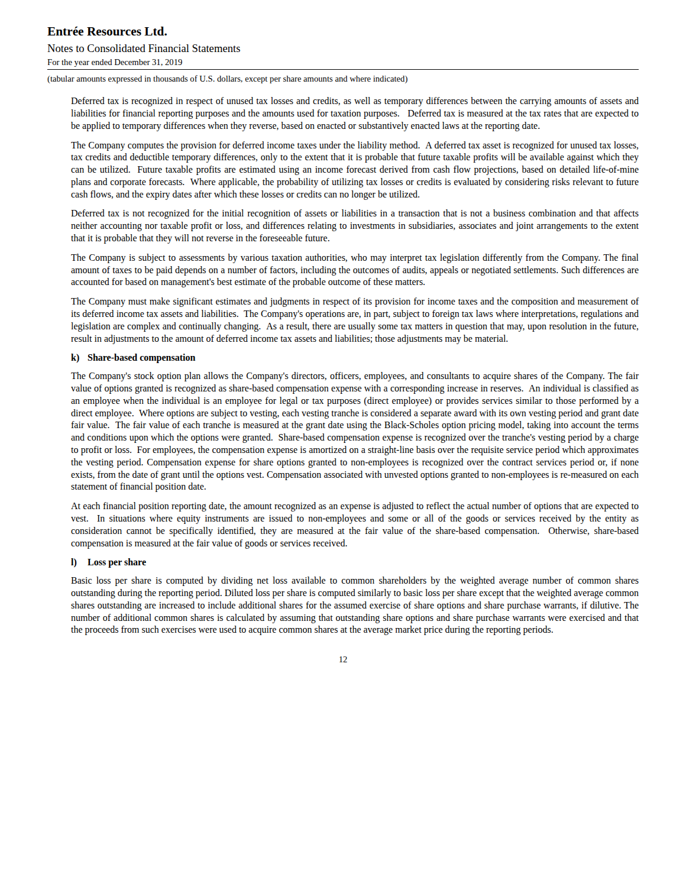Entrée Resources Ltd.
Notes to Consolidated Financial Statements
For the year ended December 31, 2019
(tabular amounts expressed in thousands of U.S. dollars, except per share amounts and where indicated)
Deferred tax is recognized in respect of unused tax losses and credits, as well as temporary differences between the carrying amounts of assets and liabilities for financial reporting purposes and the amounts used for taxation purposes. Deferred tax is measured at the tax rates that are expected to be applied to temporary differences when they reverse, based on enacted or substantively enacted laws at the reporting date.
The Company computes the provision for deferred income taxes under the liability method. A deferred tax asset is recognized for unused tax losses, tax credits and deductible temporary differences, only to the extent that it is probable that future taxable profits will be available against which they can be utilized. Future taxable profits are estimated using an income forecast derived from cash flow projections, based on detailed life-of-mine plans and corporate forecasts. Where applicable, the probability of utilizing tax losses or credits is evaluated by considering risks relevant to future cash flows, and the expiry dates after which these losses or credits can no longer be utilized.
Deferred tax is not recognized for the initial recognition of assets or liabilities in a transaction that is not a business combination and that affects neither accounting nor taxable profit or loss, and differences relating to investments in subsidiaries, associates and joint arrangements to the extent that it is probable that they will not reverse in the foreseeable future.
The Company is subject to assessments by various taxation authorities, who may interpret tax legislation differently from the Company. The final amount of taxes to be paid depends on a number of factors, including the outcomes of audits, appeals or negotiated settlements. Such differences are accounted for based on management's best estimate of the probable outcome of these matters.
The Company must make significant estimates and judgments in respect of its provision for income taxes and the composition and measurement of its deferred income tax assets and liabilities. The Company's operations are, in part, subject to foreign tax laws where interpretations, regulations and legislation are complex and continually changing. As a result, there are usually some tax matters in question that may, upon resolution in the future, result in adjustments to the amount of deferred income tax assets and liabilities; those adjustments may be material.
k) Share-based compensation
The Company's stock option plan allows the Company's directors, officers, employees, and consultants to acquire shares of the Company. The fair value of options granted is recognized as share-based compensation expense with a corresponding increase in reserves. An individual is classified as an employee when the individual is an employee for legal or tax purposes (direct employee) or provides services similar to those performed by a direct employee. Where options are subject to vesting, each vesting tranche is considered a separate award with its own vesting period and grant date fair value. The fair value of each tranche is measured at the grant date using the Black-Scholes option pricing model, taking into account the terms and conditions upon which the options were granted. Share-based compensation expense is recognized over the tranche's vesting period by a charge to profit or loss. For employees, the compensation expense is amortized on a straight-line basis over the requisite service period which approximates the vesting period. Compensation expense for share options granted to non-employees is recognized over the contract services period or, if none exists, from the date of grant until the options vest. Compensation associated with unvested options granted to non-employees is re-measured on each statement of financial position date.
At each financial position reporting date, the amount recognized as an expense is adjusted to reflect the actual number of options that are expected to vest. In situations where equity instruments are issued to non-employees and some or all of the goods or services received by the entity as consideration cannot be specifically identified, they are measured at the fair value of the share-based compensation. Otherwise, share-based compensation is measured at the fair value of goods or services received.
l) Loss per share
Basic loss per share is computed by dividing net loss available to common shareholders by the weighted average number of common shares outstanding during the reporting period. Diluted loss per share is computed similarly to basic loss per share except that the weighted average common shares outstanding are increased to include additional shares for the assumed exercise of share options and share purchase warrants, if dilutive. The number of additional common shares is calculated by assuming that outstanding share options and share purchase warrants were exercised and that the proceeds from such exercises were used to acquire common shares at the average market price during the reporting periods.
12